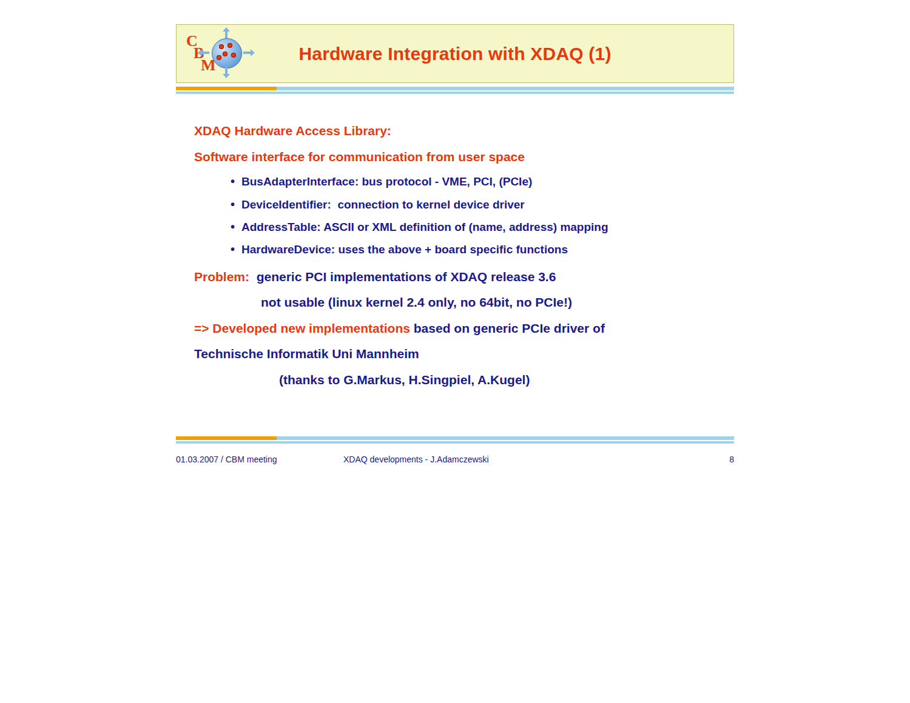C B M
Hardware Integration with XDAQ (1)
XDAQ Hardware Access Library:
Software interface for communication from user space
BusAdapterInterface: bus protocol - VME, PCI, (PCIe)
DeviceIdentifier: connection to kernel device driver
AddressTable: ASCII or XML definition of (name, address) mapping
HardwareDevice: uses the above + board specific functions
Problem: generic PCI implementations of XDAQ release 3.6
not usable (linux kernel 2.4 only, no 64bit, no PCIe!)
=> Developed new implementations based on generic PCIe driver of
Technische Informatik Uni Mannheim
(thanks to G.Markus, H.Singpiel, A.Kugel)
01.03.2007 / CBM meeting
XDAQ developments - J.Adamczewski
8